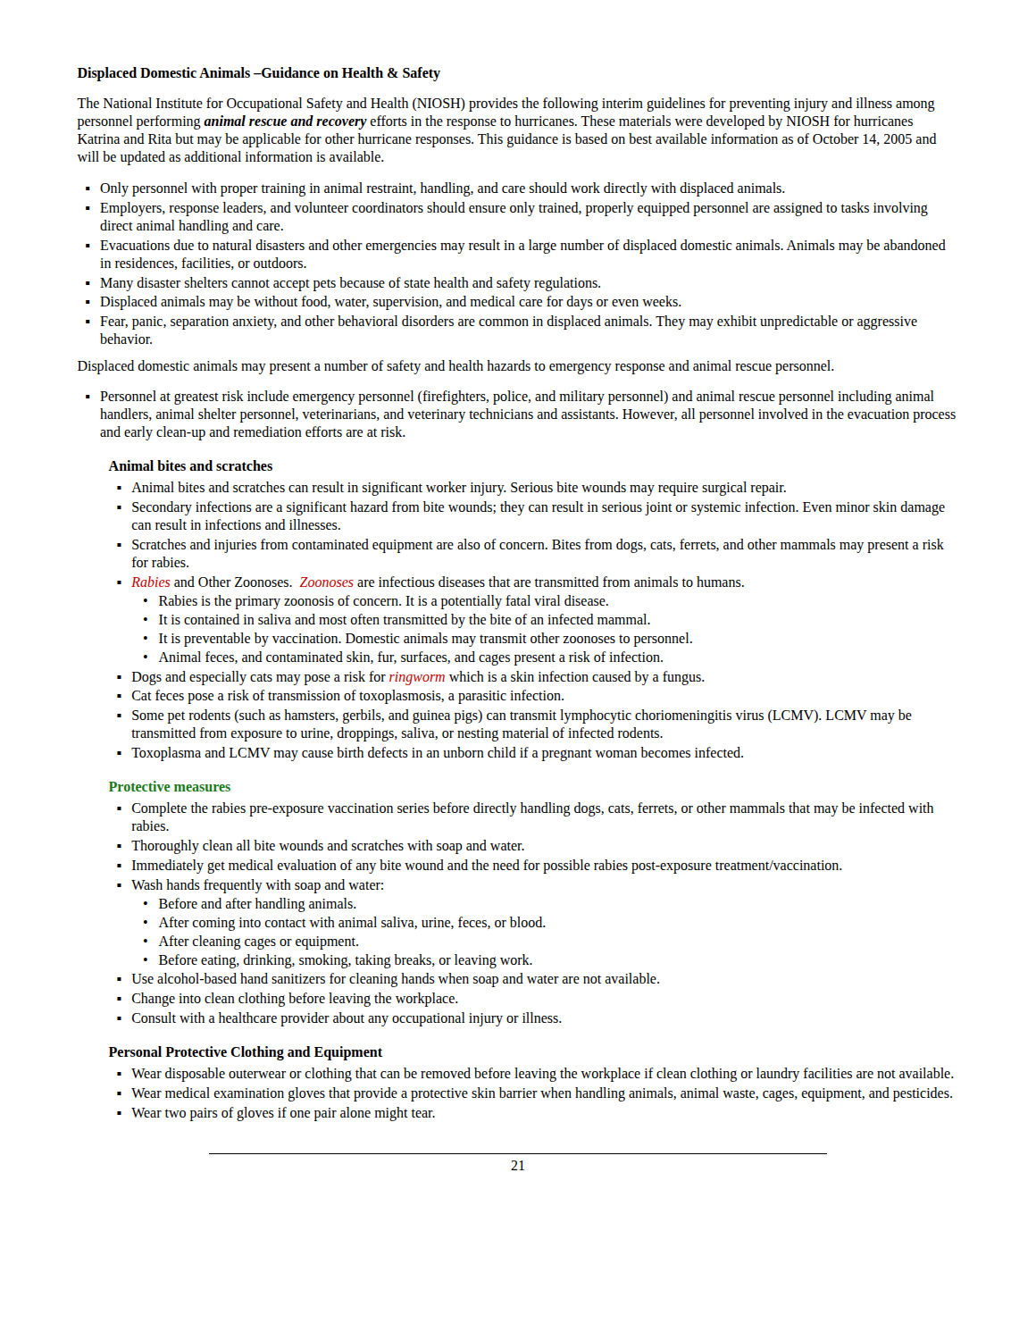Displaced Domestic Animals –Guidance on Health & Safety
The National Institute for Occupational Safety and Health (NIOSH) provides the following interim guidelines for preventing injury and illness among personnel performing animal rescue and recovery efforts in the response to hurricanes. These materials were developed by NIOSH for hurricanes Katrina and Rita but may be applicable for other hurricane responses. This guidance is based on best available information as of October 14, 2005 and will be updated as additional information is available.
Only personnel with proper training in animal restraint, handling, and care should work directly with displaced animals.
Employers, response leaders, and volunteer coordinators should ensure only trained, properly equipped personnel are assigned to tasks involving direct animal handling and care.
Evacuations due to natural disasters and other emergencies may result in a large number of displaced domestic animals. Animals may be abandoned in residences, facilities, or outdoors.
Many disaster shelters cannot accept pets because of state health and safety regulations.
Displaced animals may be without food, water, supervision, and medical care for days or even weeks.
Fear, panic, separation anxiety, and other behavioral disorders are common in displaced animals. They may exhibit unpredictable or aggressive behavior.
Displaced domestic animals may present a number of safety and health hazards to emergency response and animal rescue personnel.
Personnel at greatest risk include emergency personnel (firefighters, police, and military personnel) and animal rescue personnel including animal handlers, animal shelter personnel, veterinarians, and veterinary technicians and assistants. However, all personnel involved in the evacuation process and early clean-up and remediation efforts are at risk.
Animal bites and scratches
Animal bites and scratches can result in significant worker injury. Serious bite wounds may require surgical repair.
Secondary infections are a significant hazard from bite wounds; they can result in serious joint or systemic infection. Even minor skin damage can result in infections and illnesses.
Scratches and injuries from contaminated equipment are also of concern. Bites from dogs, cats, ferrets, and other mammals may present a risk for rabies.
Rabies and Other Zoonoses. Zoonoses are infectious diseases that are transmitted from animals to humans.
Rabies is the primary zoonosis of concern. It is a potentially fatal viral disease.
It is contained in saliva and most often transmitted by the bite of an infected mammal.
It is preventable by vaccination. Domestic animals may transmit other zoonoses to personnel.
Animal feces, and contaminated skin, fur, surfaces, and cages present a risk of infection.
Dogs and especially cats may pose a risk for ringworm which is a skin infection caused by a fungus.
Cat feces pose a risk of transmission of toxoplasmosis, a parasitic infection.
Some pet rodents (such as hamsters, gerbils, and guinea pigs) can transmit lymphocytic choriomeningitis virus (LCMV). LCMV may be transmitted from exposure to urine, droppings, saliva, or nesting material of infected rodents.
Toxoplasma and LCMV may cause birth defects in an unborn child if a pregnant woman becomes infected.
Protective measures
Complete the rabies pre-exposure vaccination series before directly handling dogs, cats, ferrets, or other mammals that may be infected with rabies.
Thoroughly clean all bite wounds and scratches with soap and water.
Immediately get medical evaluation of any bite wound and the need for possible rabies post-exposure treatment/vaccination.
Wash hands frequently with soap and water:
Before and after handling animals.
After coming into contact with animal saliva, urine, feces, or blood.
After cleaning cages or equipment.
Before eating, drinking, smoking, taking breaks, or leaving work.
Use alcohol-based hand sanitizers for cleaning hands when soap and water are not available.
Change into clean clothing before leaving the workplace.
Consult with a healthcare provider about any occupational injury or illness.
Personal Protective Clothing and Equipment
Wear disposable outerwear or clothing that can be removed before leaving the workplace if clean clothing or laundry facilities are not available.
Wear medical examination gloves that provide a protective skin barrier when handling animals, animal waste, cages, equipment, and pesticides.
Wear two pairs of gloves if one pair alone might tear.
21